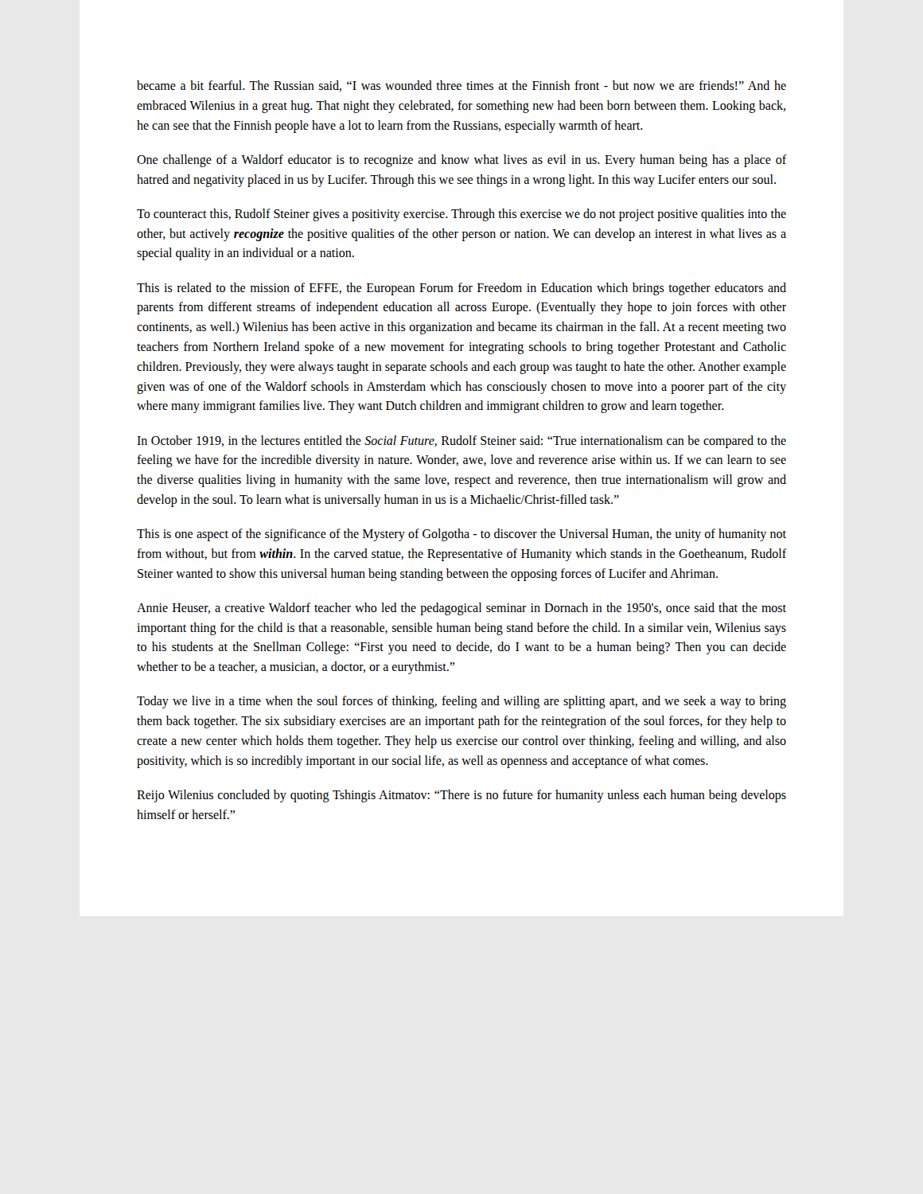became a bit fearful. The Russian said, “I was wounded three times at the Finnish front - but now we are friends!” And he embraced Wilenius in a great hug. That night they celebrated, for something new had been born between them. Looking back, he can see that the Finnish people have a lot to learn from the Russians, especially warmth of heart.
One challenge of a Waldorf educator is to recognize and know what lives as evil in us. Every human being has a place of hatred and negativity placed in us by Lucifer. Through this we see things in a wrong light. In this way Lucifer enters our soul.
To counteract this, Rudolf Steiner gives a positivity exercise. Through this exercise we do not project positive qualities into the other, but actively recognize the positive qualities of the other person or nation. We can develop an interest in what lives as a special quality in an individual or a nation.
This is related to the mission of EFFE, the European Forum for Freedom in Education which brings together educators and parents from different streams of independent education all across Europe. (Eventually they hope to join forces with other continents, as well.) Wilenius has been active in this organization and became its chairman in the fall. At a recent meeting two teachers from Northern Ireland spoke of a new movement for integrating schools to bring together Protestant and Catholic children. Previously, they were always taught in separate schools and each group was taught to hate the other. Another example given was of one of the Waldorf schools in Amsterdam which has consciously chosen to move into a poorer part of the city where many immigrant families live. They want Dutch children and immigrant children to grow and learn together.
In October 1919, in the lectures entitled the Social Future, Rudolf Steiner said: “True internationalism can be compared to the feeling we have for the incredible diversity in nature. Wonder, awe, love and reverence arise within us. If we can learn to see the diverse qualities living in humanity with the same love, respect and reverence, then true internationalism will grow and develop in the soul. To learn what is universally human in us is a Michaelic/Christ-filled task.”
This is one aspect of the significance of the Mystery of Golgotha - to discover the Universal Human, the unity of humanity not from without, but from within. In the carved statue, the Representative of Humanity which stands in the Goetheanum, Rudolf Steiner wanted to show this universal human being standing between the opposing forces of Lucifer and Ahriman.
Annie Heuser, a creative Waldorf teacher who led the pedagogical seminar in Dornach in the 1950's, once said that the most important thing for the child is that a reasonable, sensible human being stand before the child. In a similar vein, Wilenius says to his students at the Snellman College: “First you need to decide, do I want to be a human being? Then you can decide whether to be a teacher, a musician, a doctor, or a eurythmist.”
Today we live in a time when the soul forces of thinking, feeling and willing are splitting apart, and we seek a way to bring them back together. The six subsidiary exercises are an important path for the reintegration of the soul forces, for they help to create a new center which holds them together. They help us exercise our control over thinking, feeling and willing, and also positivity, which is so incredibly important in our social life, as well as openness and acceptance of what comes.
Reijo Wilenius concluded by quoting Tshingis Aitmatov: “There is no future for humanity unless each human being develops himself or herself.”